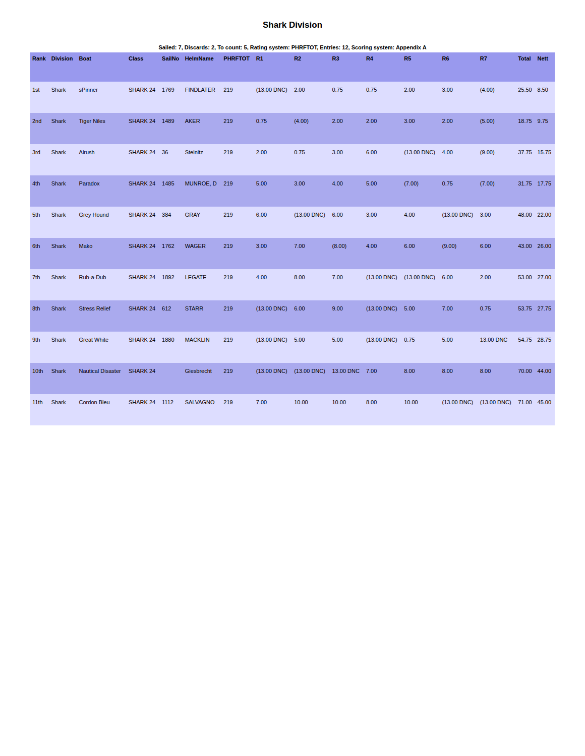Shark Division
Sailed: 7, Discards: 2, To count: 5, Rating system: PHRFTOT, Entries: 12, Scoring system: Appendix A
| Rank | Division | Boat | Class | SailNo | HelmName | PHRFTOT | R1 | R2 | R3 | R4 | R5 | R6 | R7 | Total | Nett |
| --- | --- | --- | --- | --- | --- | --- | --- | --- | --- | --- | --- | --- | --- | --- | --- |
| 1st | Shark | sPinner | SHARK 24 | 1769 | FINDLATER | 219 | (13.00 DNC) | 2.00 | 0.75 | 0.75 | 2.00 | 3.00 | (4.00) | 25.50 | 8.50 |
| 2nd | Shark | Tiger Niles | SHARK 24 | 1489 | AKER | 219 | 0.75 | (4.00) | 2.00 | 2.00 | 3.00 | 2.00 | (5.00) | 18.75 | 9.75 |
| 3rd | Shark | Airush | SHARK 24 | 36 | Steinitz | 219 | 2.00 | 0.75 | 3.00 | 6.00 | (13.00 DNC) | 4.00 | (9.00) | 37.75 | 15.75 |
| 4th | Shark | Paradox | SHARK 24 | 1485 | MUNROE, D | 219 | 5.00 | 3.00 | 4.00 | 5.00 | (7.00) | 0.75 | (7.00) | 31.75 | 17.75 |
| 5th | Shark | Grey Hound | SHARK 24 | 384 | GRAY | 219 | 6.00 | (13.00 DNC) | 6.00 | 3.00 | 4.00 | (13.00 DNC) | 3.00 | 48.00 | 22.00 |
| 6th | Shark | Mako | SHARK 24 | 1762 | WAGER | 219 | 3.00 | 7.00 | (8.00) | 4.00 | 6.00 | (9.00) | 6.00 | 43.00 | 26.00 |
| 7th | Shark | Rub-a-Dub | SHARK 24 | 1892 | LEGATE | 219 | 4.00 | 8.00 | 7.00 | (13.00 DNC) | (13.00 DNC) | 6.00 | 2.00 | 53.00 | 27.00 |
| 8th | Shark | Stress Relief | SHARK 24 | 612 | STARR | 219 | (13.00 DNC) | 6.00 | 9.00 | (13.00 DNC) | 5.00 | 7.00 | 0.75 | 53.75 | 27.75 |
| 9th | Shark | Great White | SHARK 24 | 1880 | MACKLIN | 219 | (13.00 DNC) | 5.00 | 5.00 | (13.00 DNC) | 0.75 | 5.00 | 13.00 DNC | 54.75 | 28.75 |
| 10th | Shark | Nautical Disaster | SHARK 24 | | Giesbrecht | 219 | (13.00 DNC) | (13.00 DNC) | 13.00 DNC | 7.00 | 8.00 | 8.00 | 8.00 | 70.00 | 44.00 |
| 11th | Shark | Cordon Bleu | SHARK 24 | 1112 | SALVAGNO | 219 | 7.00 | 10.00 | 10.00 | 8.00 | 10.00 | (13.00 DNC) | (13.00 DNC) | 71.00 | 45.00 |